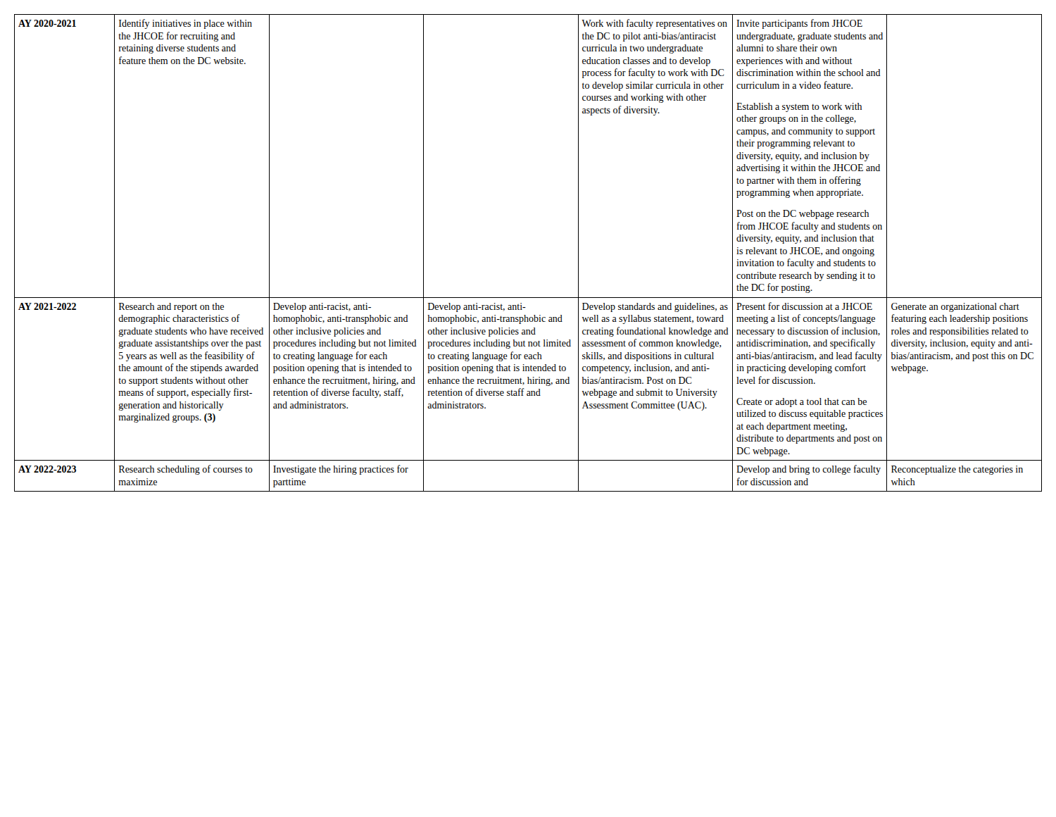| AY 2020-2021 | Identify initiatives in place within the JHCOE for recruiting and retaining diverse students and feature them on the DC website. | | | Work with faculty representatives on the DC to pilot anti-bias/antiracist curricula in two undergraduate education classes and to develop process for faculty to work with DC to develop similar curricula in other courses and working with other aspects of diversity. | Invite participants from JHCOE undergraduate, graduate students and alumni to share their own experiences with and without discrimination within the school and curriculum in a video feature. Establish a system to work with other groups on in the college, campus, and community to support their programming relevant to diversity, equity, and inclusion by advertising it within the JHCOE and to partner with them in offering programming when appropriate. Post on the DC webpage research from JHCOE faculty and students on diversity, equity, and inclusion that is relevant to JHCOE, and ongoing invitation to faculty and students to contribute research by sending it to the DC for posting. | |
| AY 2021-2022 | Research and report on the demographic characteristics of graduate students who have received graduate assistantships over the past 5 years as well as the feasibility of the amount of the stipends awarded to support students without other means of support, especially first-generation and historically marginalized groups. (3) | Develop anti-racist, anti-homophobic, anti-transphobic and other inclusive policies and procedures including but not limited to creating language for each position opening that is intended to enhance the recruitment, hiring, and retention of diverse faculty, staff, and administrators. | Develop anti-racist, anti-homophobic, anti-transphobic and other inclusive policies and procedures including but not limited to creating language for each position opening that is intended to enhance the recruitment, hiring, and retention of diverse staff and administrators. | Develop standards and guidelines, as well as a syllabus statement, toward creating foundational knowledge and assessment of common knowledge, skills, and dispositions in cultural competency, inclusion, and anti-bias/antiracism. Post on DC webpage and submit to University Assessment Committee (UAC). | Present for discussion at a JHCOE meeting a list of concepts/language necessary to discussion of inclusion, antidiscrimination, and specifically anti-bias/antiracism, and lead faculty in practicing developing comfort level for discussion. Create or adopt a tool that can be utilized to discuss equitable practices at each department meeting, distribute to departments and post on DC webpage. | Generate an organizational chart featuring each leadership positions roles and responsibilities related to diversity, inclusion, equity and anti-bias/antiracism, and post this on DC webpage. |
| AY 2022-2023 | Research scheduling of courses to maximize | Investigate the hiring practices for parttime | | | Develop and bring to college faculty for discussion and | Reconceptualize the categories in which |